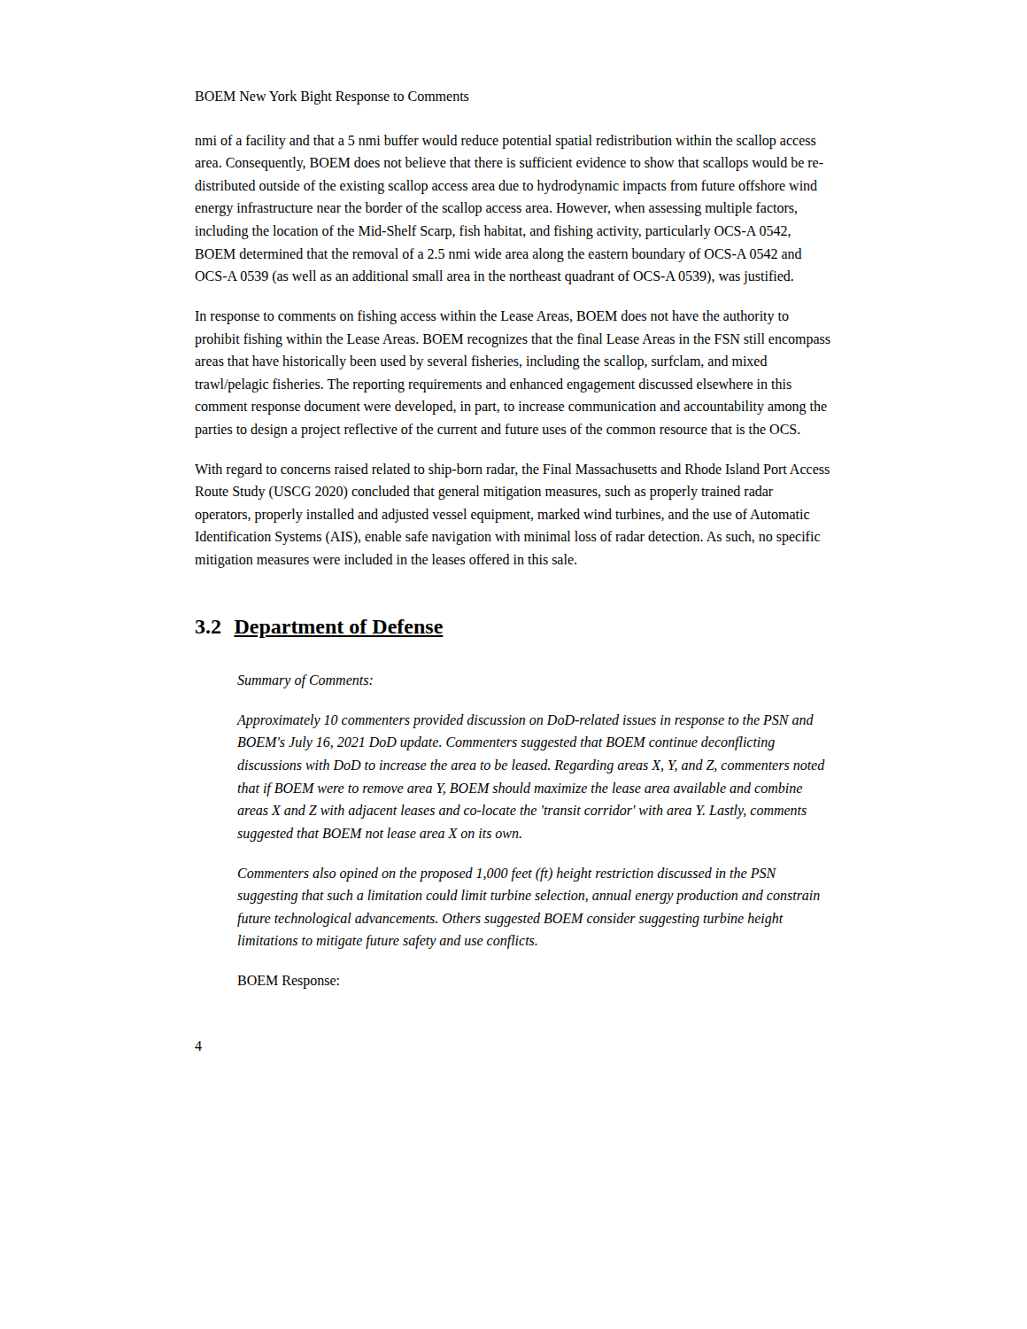BOEM New York Bight Response to Comments
nmi of a facility and that a 5 nmi buffer would reduce potential spatial redistribution within the scallop access area. Consequently, BOEM does not believe that there is sufficient evidence to show that scallops would be re-distributed outside of the existing scallop access area due to hydrodynamic impacts from future offshore wind energy infrastructure near the border of the scallop access area. However, when assessing multiple factors, including the location of the Mid-Shelf Scarp, fish habitat, and fishing activity, particularly OCS-A 0542, BOEM determined that the removal of a 2.5 nmi wide area along the eastern boundary of OCS-A 0542 and OCS-A 0539 (as well as an additional small area in the northeast quadrant of OCS-A 0539), was justified.
In response to comments on fishing access within the Lease Areas, BOEM does not have the authority to prohibit fishing within the Lease Areas. BOEM recognizes that the final Lease Areas in the FSN still encompass areas that have historically been used by several fisheries, including the scallop, surfclam, and mixed trawl/pelagic fisheries. The reporting requirements and enhanced engagement discussed elsewhere in this comment response document were developed, in part, to increase communication and accountability among the parties to design a project reflective of the current and future uses of the common resource that is the OCS.
With regard to concerns raised related to ship-born radar, the Final Massachusetts and Rhode Island Port Access Route Study (USCG 2020) concluded that general mitigation measures, such as properly trained radar operators, properly installed and adjusted vessel equipment, marked wind turbines, and the use of Automatic Identification Systems (AIS), enable safe navigation with minimal loss of radar detection. As such, no specific mitigation measures were included in the leases offered in this sale.
3.2 Department of Defense
Summary of Comments:
Approximately 10 commenters provided discussion on DoD-related issues in response to the PSN and BOEM's July 16, 2021 DoD update. Commenters suggested that BOEM continue deconflicting discussions with DoD to increase the area to be leased. Regarding areas X, Y, and Z, commenters noted that if BOEM were to remove area Y, BOEM should maximize the lease area available and combine areas X and Z with adjacent leases and co-locate the 'transit corridor' with area Y. Lastly, comments suggested that BOEM not lease area X on its own.
Commenters also opined on the proposed 1,000 feet (ft) height restriction discussed in the PSN suggesting that such a limitation could limit turbine selection, annual energy production and constrain future technological advancements. Others suggested BOEM consider suggesting turbine height limitations to mitigate future safety and use conflicts.
BOEM Response:
4